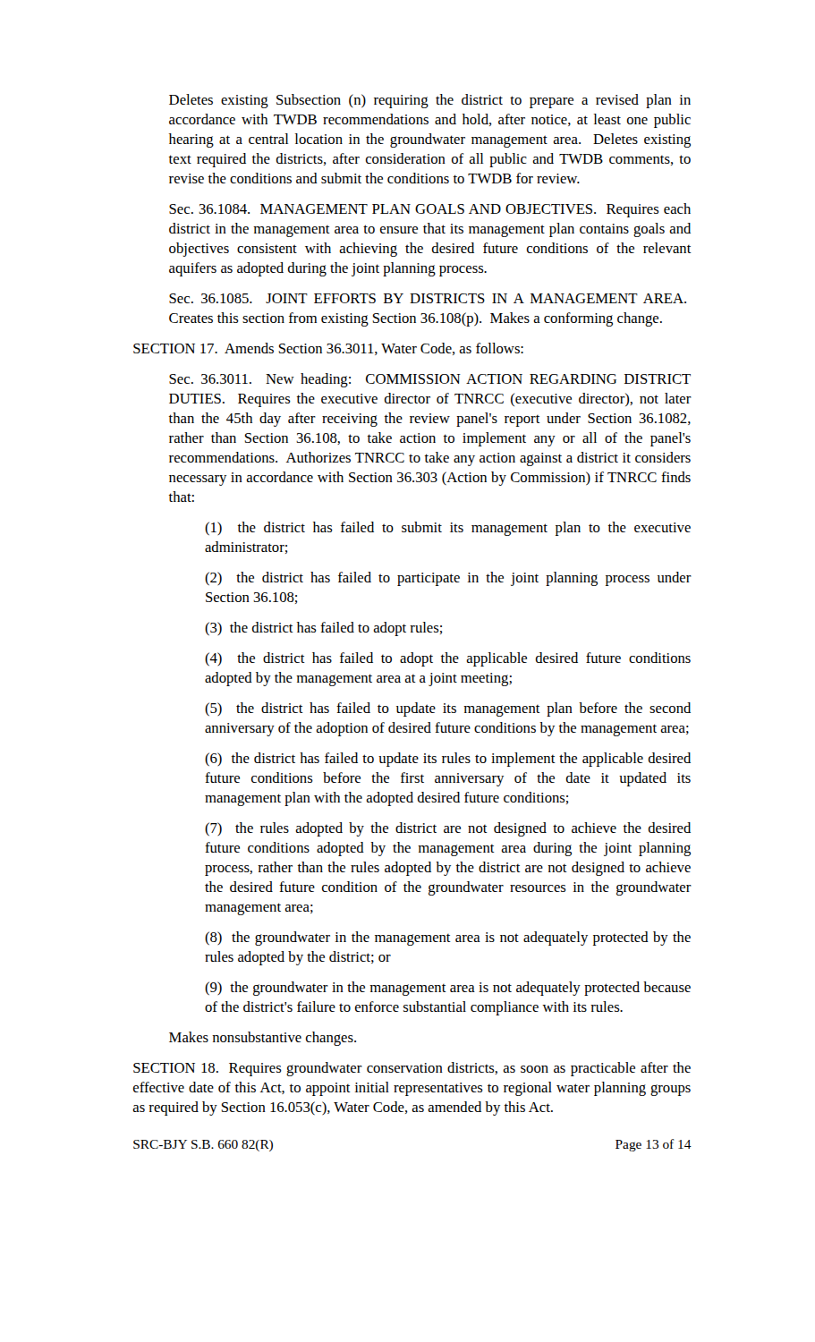Deletes existing Subsection (n) requiring the district to prepare a revised plan in accordance with TWDB recommendations and hold, after notice, at least one public hearing at a central location in the groundwater management area. Deletes existing text required the districts, after consideration of all public and TWDB comments, to revise the conditions and submit the conditions to TWDB for review.
Sec. 36.1084. MANAGEMENT PLAN GOALS AND OBJECTIVES. Requires each district in the management area to ensure that its management plan contains goals and objectives consistent with achieving the desired future conditions of the relevant aquifers as adopted during the joint planning process.
Sec. 36.1085. JOINT EFFORTS BY DISTRICTS IN A MANAGEMENT AREA. Creates this section from existing Section 36.108(p). Makes a conforming change.
SECTION 17. Amends Section 36.3011, Water Code, as follows:
Sec. 36.3011. New heading: COMMISSION ACTION REGARDING DISTRICT DUTIES. Requires the executive director of TNRCC (executive director), not later than the 45th day after receiving the review panel's report under Section 36.1082, rather than Section 36.108, to take action to implement any or all of the panel's recommendations. Authorizes TNRCC to take any action against a district it considers necessary in accordance with Section 36.303 (Action by Commission) if TNRCC finds that:
(1) the district has failed to submit its management plan to the executive administrator;
(2) the district has failed to participate in the joint planning process under Section 36.108;
(3) the district has failed to adopt rules;
(4) the district has failed to adopt the applicable desired future conditions adopted by the management area at a joint meeting;
(5) the district has failed to update its management plan before the second anniversary of the adoption of desired future conditions by the management area;
(6) the district has failed to update its rules to implement the applicable desired future conditions before the first anniversary of the date it updated its management plan with the adopted desired future conditions;
(7) the rules adopted by the district are not designed to achieve the desired future conditions adopted by the management area during the joint planning process, rather than the rules adopted by the district are not designed to achieve the desired future condition of the groundwater resources in the groundwater management area;
(8) the groundwater in the management area is not adequately protected by the rules adopted by the district; or
(9) the groundwater in the management area is not adequately protected because of the district's failure to enforce substantial compliance with its rules.
Makes nonsubstantive changes.
SECTION 18. Requires groundwater conservation districts, as soon as practicable after the effective date of this Act, to appoint initial representatives to regional water planning groups as required by Section 16.053(c), Water Code, as amended by this Act.
SRC-BJY S.B. 660 82(R) Page 13 of 14